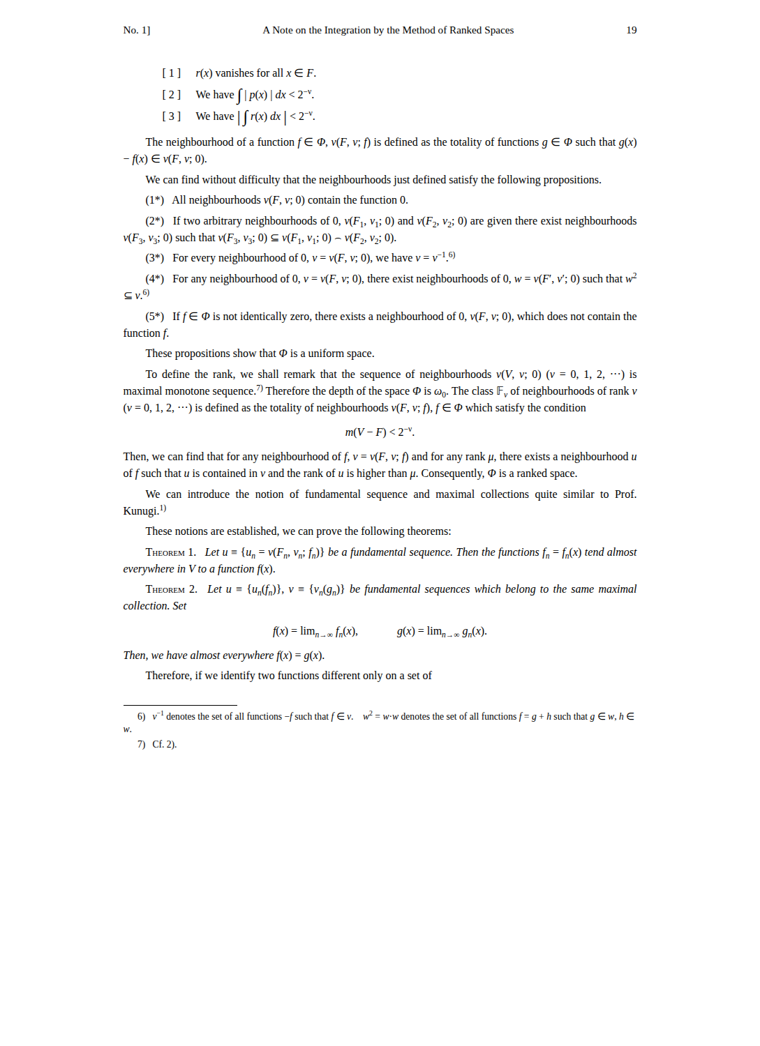No. 1] A Note on the Integration by the Method of Ranked Spaces 19
[ 1 ] r(x) vanishes for all x ∈ F.
[ 2 ] We have ∫ | p(x) | dx < 2−ν.
[ 3 ] We have | ∫ r(x) dx | < 2−ν.
The neighbourhood of a function f ∈ Φ, v(F, ν; f) is defined as the totality of functions g ∈ Φ such that g(x) − f(x) ∈ v(F, ν; 0).
We can find without difficulty that the neighbourhoods just defined satisfy the following propositions.
(1*)  All neighbourhoods v(F, ν; 0) contain the function 0.
(2*)  If two arbitrary neighbourhoods of 0, v(F1, ν1; 0) and v(F2, ν2; 0) are given there exist neighbourhoods v(F3, ν3; 0) such that v(F3, ν3; 0) ⊆ v(F1, ν1; 0) ⌢ v(F2, ν2; 0).
(3*)  For every neighbourhood of 0, v = v(F, ν; 0), we have v = v−1.6)
(4*)  For any neighbourhood of 0, v = v(F, ν; 0), there exist neighbourhoods of 0, w = v(F′, ν′; 0) such that w2 ⊆ v.6)
(5*)  If f ∈ Φ is not identically zero, there exists a neighbourhood of 0, v(F, ν; 0), which does not contain the function f.
These propositions show that Φ is a uniform space.
To define the rank, we shall remark that the sequence of neighbourhoods v(V, ν; 0) (ν = 0, 1, 2, ···) is maximal monotone sequence.7) Therefore the depth of the space Φ is ω0. The class 𝔽ν of neighbourhoods of rank ν (ν = 0, 1, 2, ···) is defined as the totality of neighbourhoods v(F, ν; f), f ∈ Φ which satisfy the condition
m(V − F) < 2−ν.
Then, we can find that for any neighbourhood of f, v = v(F, ν; f) and for any rank μ, there exists a neighbourhood u of f such that u is contained in v and the rank of u is higher than μ. Consequently, Φ is a ranked space.
We can introduce the notion of fundamental sequence and maximal collections quite similar to Prof. Kunugi.1)
These notions are established, we can prove the following theorems:
Theorem 1.  Let u ≡ {un = v(Fn, νn; fn)} be a fundamental sequence. Then the functions fn = fn(x) tend almost everywhere in V to a function f(x).
Theorem 2.  Let u ≡ {un(fn)}, v ≡ {vn(gn)} be fundamental sequences which belong to the same maximal collection. Set
f(x) = limn→∞ fn(x), g(x) = limn→∞ gn(x).
Then, we have almost everywhere f(x) = g(x).
Therefore, if we identify two functions different only on a set of
6)  v−1 denotes the set of all functions −f such that f ∈ v.   w2 = w·w denotes the set of all functions f = g + h such that g ∈ w, h ∈ w.
7)  Cf. 2).